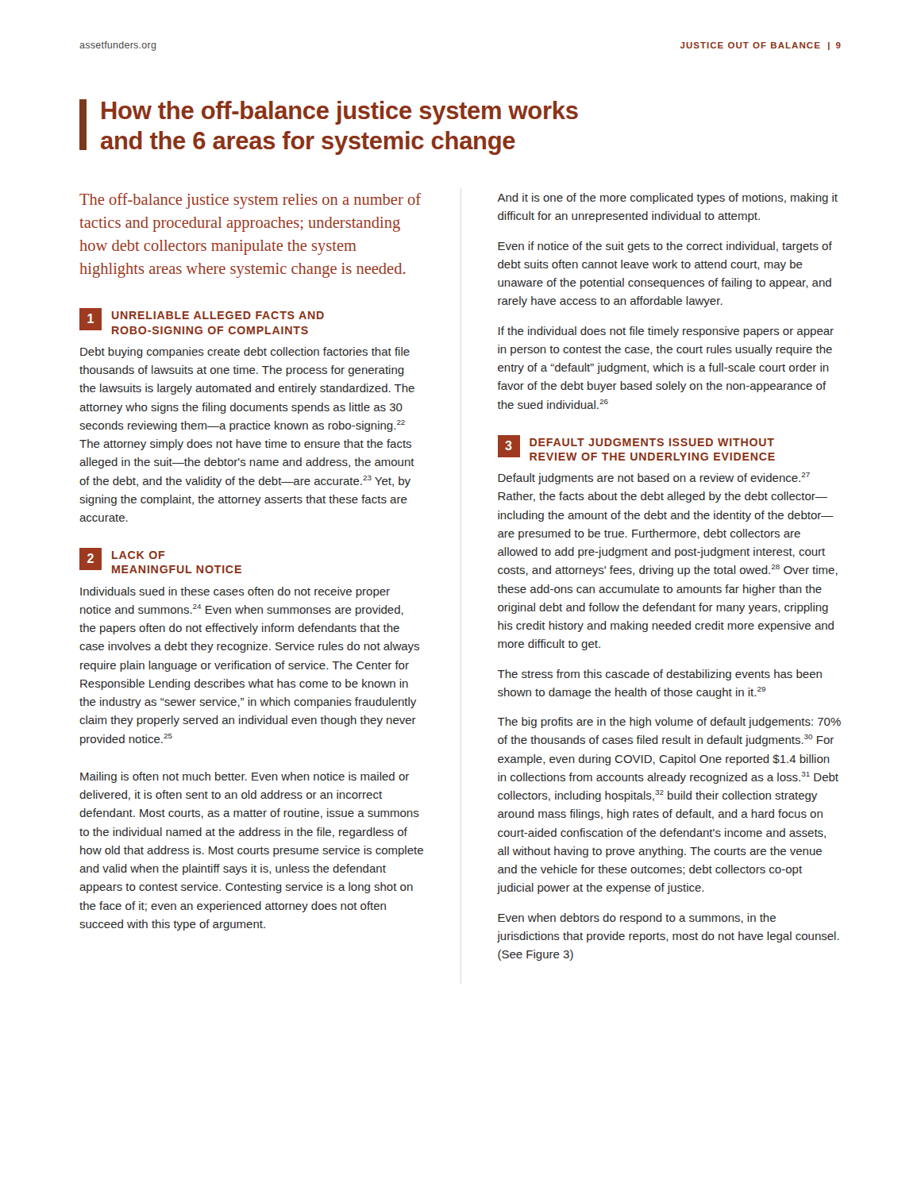assetfunders.org
Justice out of balance |9
How the off-balance justice system works
and the 6 areas for systemic change
The off-balance justice system relies on a number of tactics and procedural approaches; understanding how debt collectors manipulate the system highlights areas where systemic change is needed.
1
Unreliable alleged facts and
robo-signing of complaints
Debt buying companies create debt collection factories that file thousands of lawsuits at one time. The process for generating the lawsuits is largely automated and entirely standardized. The attorney who signs the filing documents spends as little as 30 seconds reviewing them—a practice known as robo-signing.22 The attorney simply does not have time to ensure that the facts alleged in the suit—the debtor's name and address, the amount of the debt, and the validity of the debt—are accurate.23 Yet, by signing the complaint, the attorney asserts that these facts are accurate.
2
Lack of
meaningful notice
Individuals sued in these cases often do not receive proper notice and summons.24 Even when summonses are provided, the papers often do not effectively inform defendants that the case involves a debt they recognize. Service rules do not always require plain language or verification of service. The Center for Responsible Lending describes what has come to be known in the industry as “sewer service,” in which companies fraudulently claim they properly served an individual even though they never provided notice.25
Mailing is often not much better. Even when notice is mailed or delivered, it is often sent to an old address or an incorrect defendant. Most courts, as a matter of routine, issue a summons to the individual named at the address in the file, regardless of how old that address is. Most courts presume service is complete and valid when the plaintiff says it is, unless the defendant appears to contest service. Contesting service is a long shot on the face of it; even an experienced attorney does not often succeed with this type of argument.
And it is one of the more complicated types of motions, making it difficult for an unrepresented individual to attempt.
Even if notice of the suit gets to the correct individual, targets of debt suits often cannot leave work to attend court, may be unaware of the potential consequences of failing to appear, and rarely have access to an affordable lawyer.
If the individual does not file timely responsive papers or appear in person to contest the case, the court rules usually require the entry of a “default” judgment, which is a full-scale court order in favor of the debt buyer based solely on the non-appearance of the sued individual.26
3
Default judgments issued without
review of the underlying evidence
Default judgments are not based on a review of evidence.27 Rather, the facts about the debt alleged by the debt collector—including the amount of the debt and the identity of the debtor—are presumed to be true. Furthermore, debt collectors are allowed to add pre-judgment and post-judgment interest, court costs, and attorneys' fees, driving up the total owed.28 Over time, these add-ons can accumulate to amounts far higher than the original debt and follow the defendant for many years, crippling his credit history and making needed credit more expensive and more difficult to get.
The stress from this cascade of destabilizing events has been shown to damage the health of those caught in it.29
The big profits are in the high volume of default judgements: 70% of the thousands of cases filed result in default judgments.30 For example, even during COVID, Capitol One reported $1.4 billion in collections from accounts already recognized as a loss.31 Debt collectors, including hospitals,32 build their collection strategy around mass filings, high rates of default, and a hard focus on court-aided confiscation of the defendant's income and assets, all without having to prove anything. The courts are the venue and the vehicle for these outcomes; debt collectors co-opt judicial power at the expense of justice.
Even when debtors do respond to a summons, in the jurisdictions that provide reports, most do not have legal counsel. (See Figure 3)